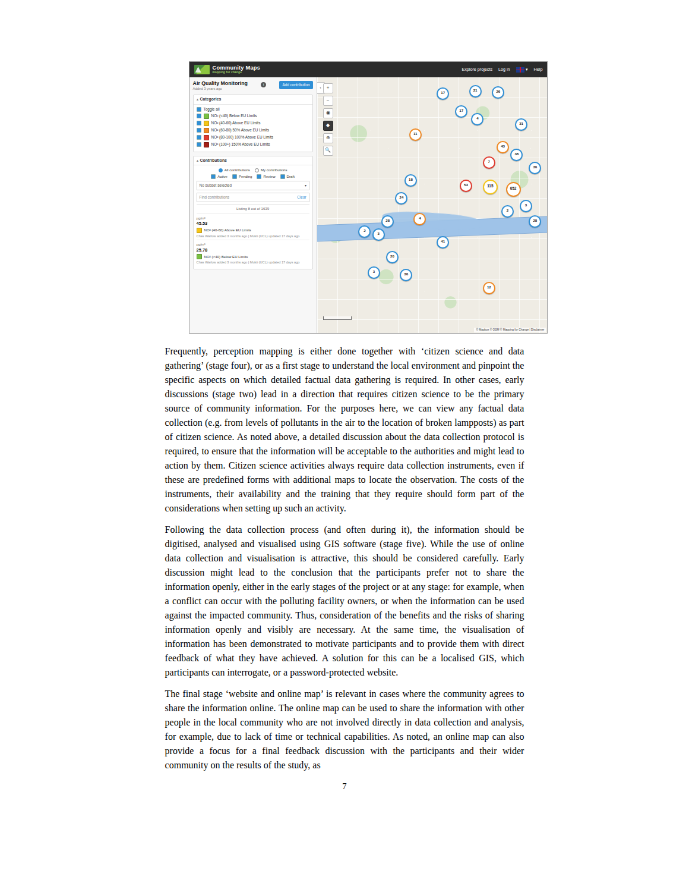Community Maps mapping for change
Explore projects Log in ▾ Help
Air Quality Monitoring
Added 3 years ago
i
Add contribution
▴Categories
Toggle all
NO² (<40) Below EU Limits
NO² (40-60) Above EU Limits
NO² (60-80) 50% Above EU Limits
NO² (80-100) 100% Above EU Limits
NO² (100+) 150% Above EU Limits
▴Contributions
All contributions My contributions
Active Pending Review Draft
No subset selected▾
Find contributions Clear
Listing 8 out of 1639
µg/m³ 45.53
NO² (40-60) Above EU Limits
Chas Warlow added 3 months ago | Mukti (UCL) updated 17 days ago
µg/m³ 25.78
NO² (<40) Below EU Limits
Chas Warlow added 3 months ago | Mukti (UCL) updated 17 days ago
‹
+
−
◉
◆
⊕
🔍
17
21
26
17
4
11
31
43
38
7
36
18
53
115
652
24
28
4
2
3
28
2
3
41
20
3
36
12
© Mapbox © OSM © Mapping for Change | Disclaimer
Frequently, perception mapping is either done together with ‘citizen science and data gathering’ (stage four), or as a first stage to understand the local environment and pinpoint the specific aspects on which detailed factual data gathering is required. In other cases, early discussions (stage two) lead in a direction that requires citizen science to be the primary source of community information. For the purposes here, we can view any factual data collection (e.g. from levels of pollutants in the air to the location of broken lampposts) as part of citizen science. As noted above, a detailed discussion about the data collection protocol is required, to ensure that the information will be acceptable to the authorities and might lead to action by them. Citizen science activities always require data collection instruments, even if these are predefined forms with additional maps to locate the observation. The costs of the instruments, their availability and the training that they require should form part of the considerations when setting up such an activity.
Following the data collection process (and often during it), the information should be digitised, analysed and visualised using GIS software (stage five). While the use of online data collection and visualisation is attractive, this should be considered carefully. Early discussion might lead to the conclusion that the participants prefer not to share the information openly, either in the early stages of the project or at any stage: for example, when a conflict can occur with the polluting facility owners, or when the information can be used against the impacted community. Thus, consideration of the benefits and the risks of sharing information openly and visibly are necessary. At the same time, the visualisation of information has been demonstrated to motivate participants and to provide them with direct feedback of what they have achieved. A solution for this can be a localised GIS, which participants can interrogate, or a password-protected website.
The final stage ‘website and online map’ is relevant in cases where the community agrees to share the information online. The online map can be used to share the information with other people in the local community who are not involved directly in data collection and analysis, for example, due to lack of time or technical capabilities. As noted, an online map can also provide a focus for a final feedback discussion with the participants and their wider community on the results of the study, as
7